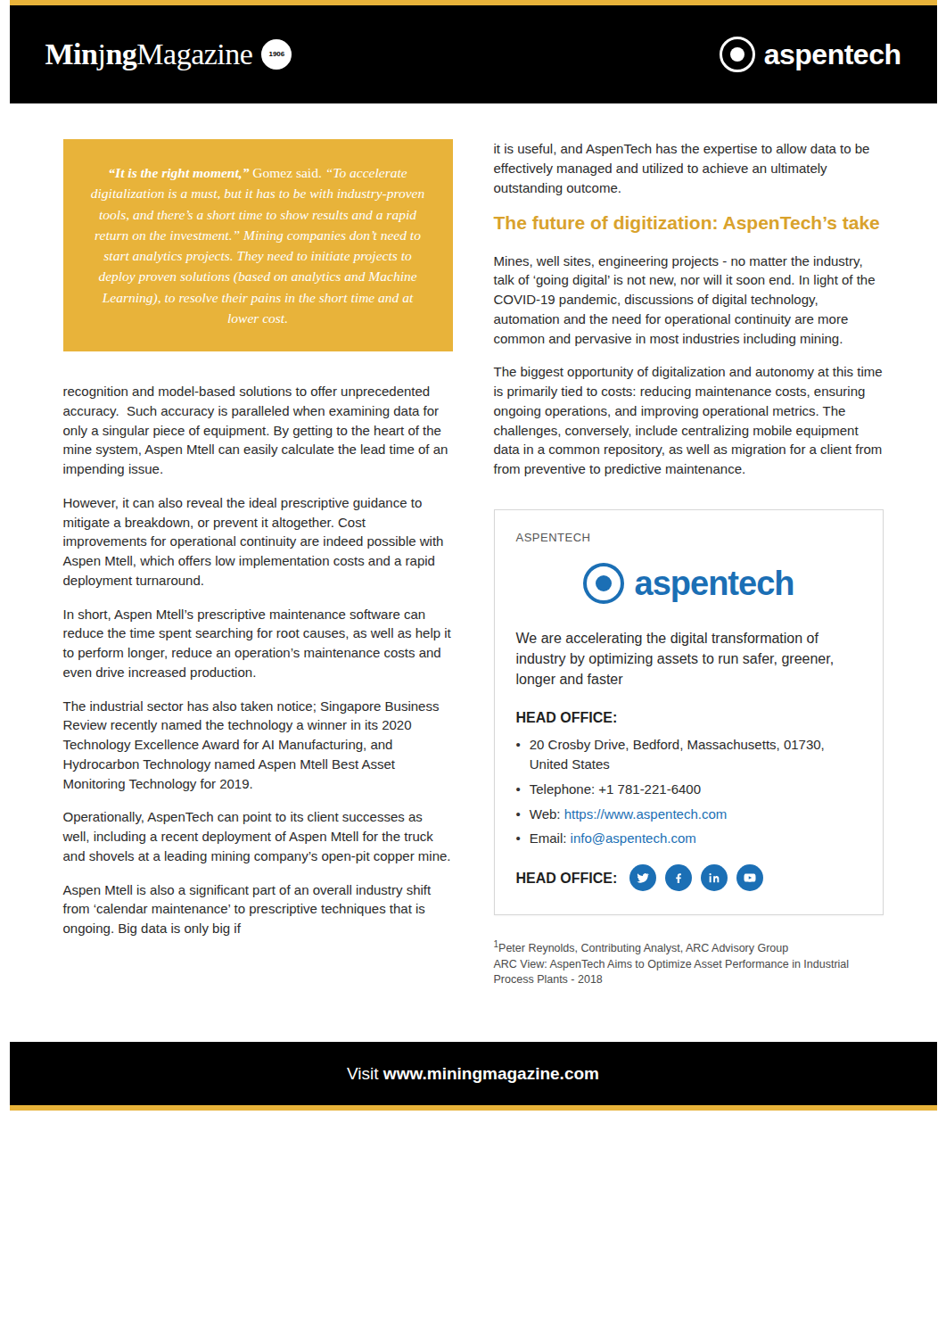MinjngMagazine 1906
aspentech
“It is the right moment,” Gomez said. “To accelerate digitalization is a must, but it has to be with industry-proven tools, and there’s a short time to show results and a rapid return on the investment.” Mining companies don’t need to start analytics projects. They need to initiate projects to deploy proven solutions (based on analytics and Machine Learning), to resolve their pains in the short time and at lower cost.
recognition and model-based solutions to offer unprecedented accuracy. Such accuracy is paralleled when examining data for only a singular piece of equipment. By getting to the heart of the mine system, Aspen Mtell can easily calculate the lead time of an impending issue.
However, it can also reveal the ideal prescriptive guidance to mitigate a breakdown, or prevent it altogether. Cost improvements for operational continuity are indeed possible with Aspen Mtell, which offers low implementation costs and a rapid deployment turnaround.
In short, Aspen Mtell’s prescriptive maintenance software can reduce the time spent searching for root causes, as well as help it to perform longer, reduce an operation’s maintenance costs and even drive increased production.
The industrial sector has also taken notice; Singapore Business Review recently named the technology a winner in its 2020 Technology Excellence Award for AI Manufacturing, and Hydrocarbon Technology named Aspen Mtell Best Asset Monitoring Technology for 2019.
Operationally, AspenTech can point to its client successes as well, including a recent deployment of Aspen Mtell for the truck and shovels at a leading mining company’s open-pit copper mine.
Aspen Mtell is also a significant part of an overall industry shift from ‘calendar maintenance’ to prescriptive techniques that is ongoing. Big data is only big if
it is useful, and AspenTech has the expertise to allow data to be effectively managed and utilized to achieve an ultimately outstanding outcome.
The future of digitization: AspenTech’s take
Mines, well sites, engineering projects - no matter the industry, talk of ‘going digital’ is not new, nor will it soon end. In light of the COVID-19 pandemic, discussions of digital technology, automation and the need for operational continuity are more common and pervasive in most industries including mining.
The biggest opportunity of digitalization and autonomy at this time is primarily tied to costs: reducing maintenance costs, ensuring ongoing operations, and improving operational metrics. The challenges, conversely, include centralizing mobile equipment data in a common repository, as well as migration for a client from from preventive to predictive maintenance.
ASPENTECH
aspentech
We are accelerating the digital transformation of industry by optimizing assets to run safer, greener, longer and faster
HEAD OFFICE:
•20 Crosby Drive, Bedford, Massachusetts, 01730, United States
•Telephone: +1 781-221-6400
•Web: https://www.aspentech.com
•Email: info@aspentech.com
HEAD OFFICE:
1Peter Reynolds, Contributing Analyst, ARC Advisory Group
ARC View: AspenTech Aims to Optimize Asset Performance in Industrial Process Plants - 2018
Visit www.miningmagazine.com